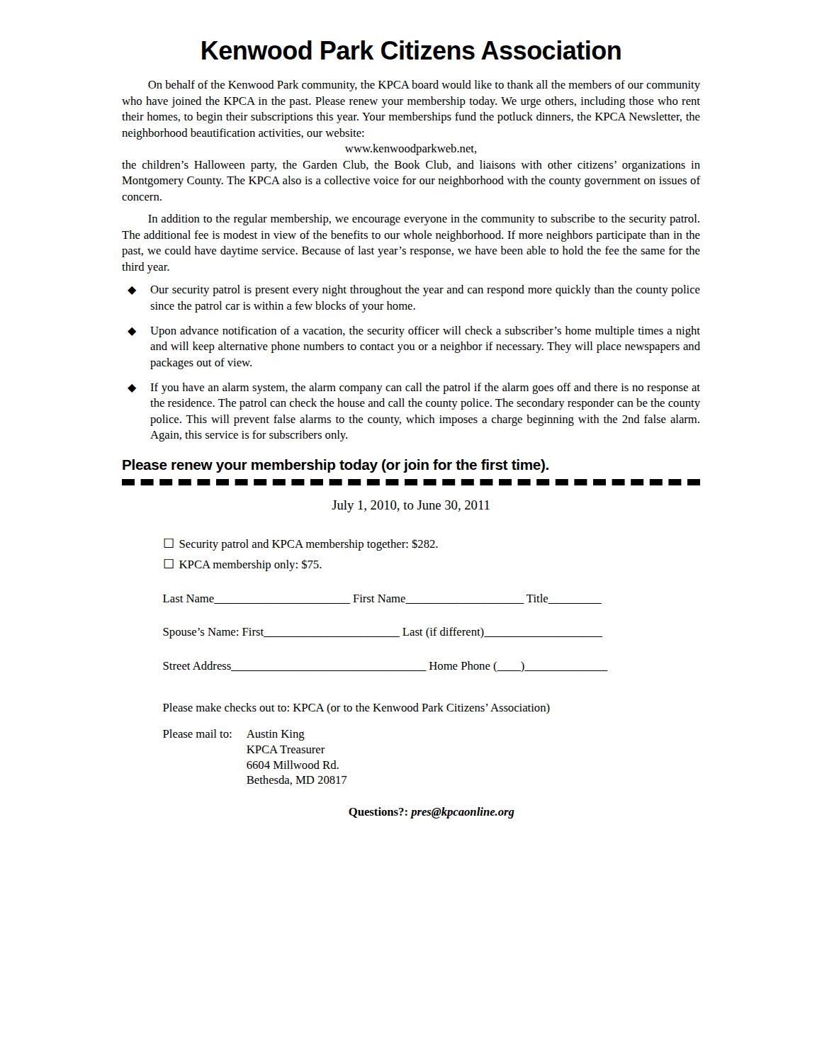Kenwood Park Citizens Association
On behalf of the Kenwood Park community, the KPCA board would like to thank all the members of our community who have joined the KPCA in the past. Please renew your membership today. We urge others, including those who rent their homes, to begin their subscriptions this year. Your memberships fund the potluck dinners, the KPCA Newsletter, the neighborhood beautification activities, our website: www.kenwoodparkweb.net, the children’s Halloween party, the Garden Club, the Book Club, and liaisons with other citizens’ organizations in Montgomery County. The KPCA also is a collective voice for our neighborhood with the county government on issues of concern.
In addition to the regular membership, we encourage everyone in the community to subscribe to the security patrol. The additional fee is modest in view of the benefits to our whole neighborhood. If more neighbors participate than in the past, we could have daytime service. Because of last year’s response, we have been able to hold the fee the same for the third year.
Our security patrol is present every night throughout the year and can respond more quickly than the county police since the patrol car is within a few blocks of your home.
Upon advance notification of a vacation, the security officer will check a subscriber’s home multiple times a night and will keep alternative phone numbers to contact you or a neighbor if necessary. They will place newspapers and packages out of view.
If you have an alarm system, the alarm company can call the patrol if the alarm goes off and there is no response at the residence. The patrol can check the house and call the county police. The secondary responder can be the county police. This will prevent false alarms to the county, which imposes a charge beginning with the 2nd false alarm. Again, this service is for subscribers only.
Please renew your membership today (or join for the first time).
July 1, 2010, to June 30, 2011
Security patrol and KPCA membership together: $282.
KPCA membership only: $75.
Last Name_______________________ First Name____________________ Title_________
Spouse’s Name: First_______________________ Last (if different)____________________
Street Address_________________________________ Home Phone (____)______________
Please make checks out to: KPCA (or to the Kenwood Park Citizens’ Association)
Please mail to:
Austin King
KPCA Treasurer
6604 Millwood Rd.
Bethesda, MD 20817
Questions?: pres@kpcaonline.org